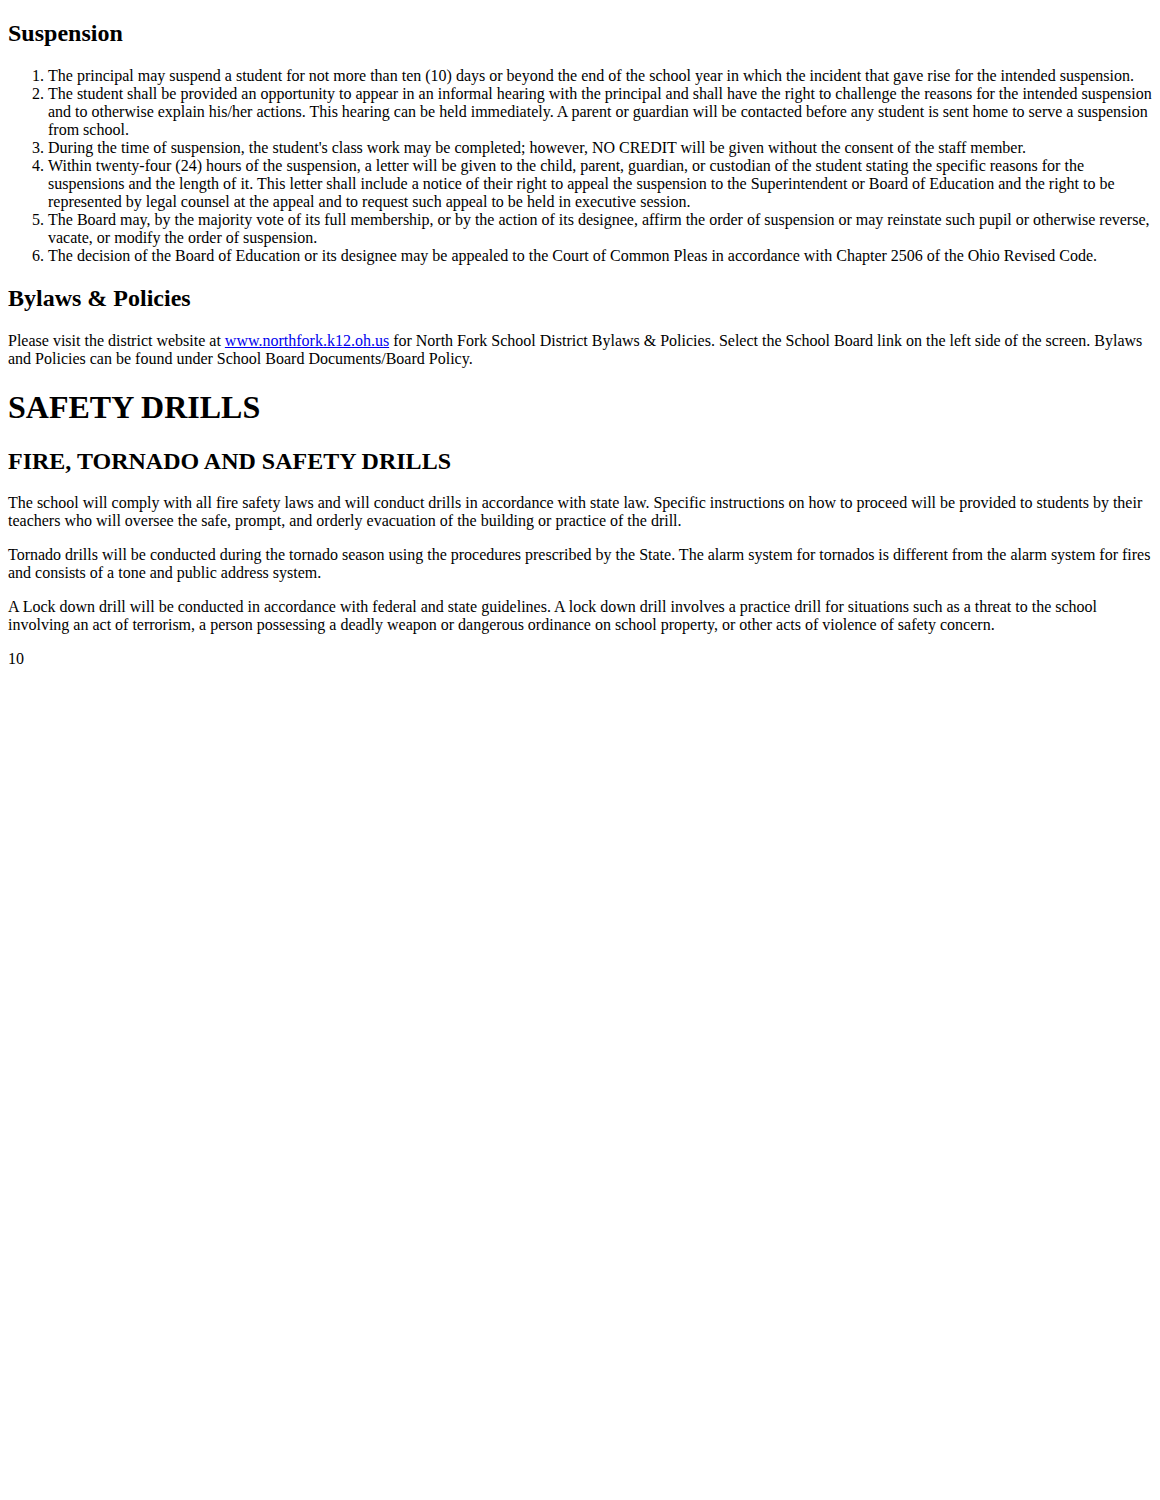Suspension
The principal may suspend a student for not more than ten (10) days or beyond the end of the school year in which the incident that gave rise for the intended suspension.
The student shall be provided an opportunity to appear in an informal hearing with the principal and shall have the right to challenge the reasons for the intended suspension and to otherwise explain his/her actions. This hearing can be held immediately. A parent or guardian will be contacted before any student is sent home to serve a suspension from school.
During the time of suspension, the student's class work may be completed; however, NO CREDIT will be given without the consent of the staff member.
Within twenty-four (24) hours of the suspension, a letter will be given to the child, parent, guardian, or custodian of the student stating the specific reasons for the suspensions and the length of it. This letter shall include a notice of their right to appeal the suspension to the Superintendent or Board of Education and the right to be represented by legal counsel at the appeal and to request such appeal to be held in executive session.
The Board may, by the majority vote of its full membership, or by the action of its designee, affirm the order of suspension or may reinstate such pupil or otherwise reverse, vacate, or modify the order of suspension.
The decision of the Board of Education or its designee may be appealed to the Court of Common Pleas in accordance with Chapter 2506 of the Ohio Revised Code.
Bylaws & Policies
Please visit the district website at www.northfork.k12.oh.us for North Fork School District Bylaws & Policies. Select the School Board link on the left side of the screen. Bylaws and Policies can be found under School Board Documents/Board Policy.
SAFETY DRILLS
FIRE, TORNADO AND SAFETY DRILLS
The school will comply with all fire safety laws and will conduct drills in accordance with state law. Specific instructions on how to proceed will be provided to students by their teachers who will oversee the safe, prompt, and orderly evacuation of the building or practice of the drill.
Tornado drills will be conducted during the tornado season using the procedures prescribed by the State. The alarm system for tornados is different from the alarm system for fires and consists of a tone and public address system.
A Lock down drill will be conducted in accordance with federal and state guidelines. A lock down drill involves a practice drill for situations such as a threat to the school involving an act of terrorism, a person possessing a deadly weapon or dangerous ordinance on school property, or other acts of violence of safety concern.
10